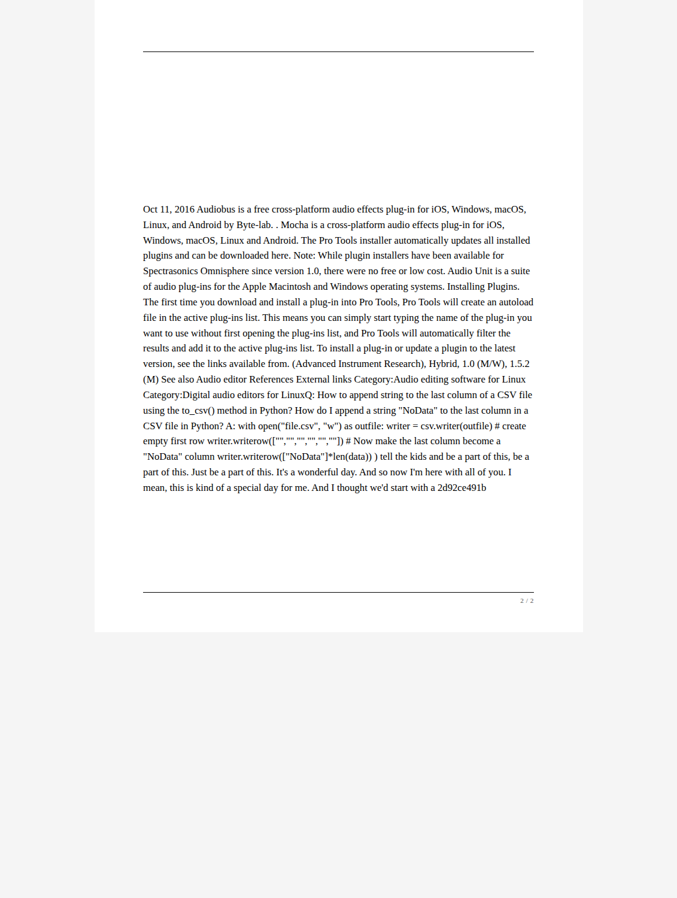Oct 11, 2016 Audiobus is a free cross-platform audio effects plug-in for iOS, Windows, macOS, Linux, and Android by Byte-lab. . Mocha is a cross-platform audio effects plug-in for iOS, Windows, macOS, Linux and Android. The Pro Tools installer automatically updates all installed plugins and can be downloaded here. Note: While plugin installers have been available for Spectrasonics Omnisphere since version 1.0, there were no free or low cost. Audio Unit is a suite of audio plug-ins for the Apple Macintosh and Windows operating systems. Installing Plugins. The first time you download and install a plug-in into Pro Tools, Pro Tools will create an autoload file in the active plug-ins list. This means you can simply start typing the name of the plug-in you want to use without first opening the plug-ins list, and Pro Tools will automatically filter the results and add it to the active plug-ins list. To install a plug-in or update a plugin to the latest version, see the links available from. (Advanced Instrument Research), Hybrid, 1.0 (M/W), 1.5.2 (M) See also Audio editor References External links Category:Audio editing software for Linux Category:Digital audio editors for LinuxQ: How to append string to the last column of a CSV file using the to_csv() method in Python? How do I append a string "NoData" to the last column in a CSV file in Python? A: with open("file.csv", "w") as outfile: writer = csv.writer(outfile) # create empty first row writer.writerow(["","","","","",""]) # Now make the last column become a "NoData" column writer.writerow(["NoData"]*len(data)) ) tell the kids and be a part of this, be a part of this. Just be a part of this. It's a wonderful day. And so now I'm here with all of you. I mean, this is kind of a special day for me. And I thought we'd start with a 2d92ce491b
2 / 2